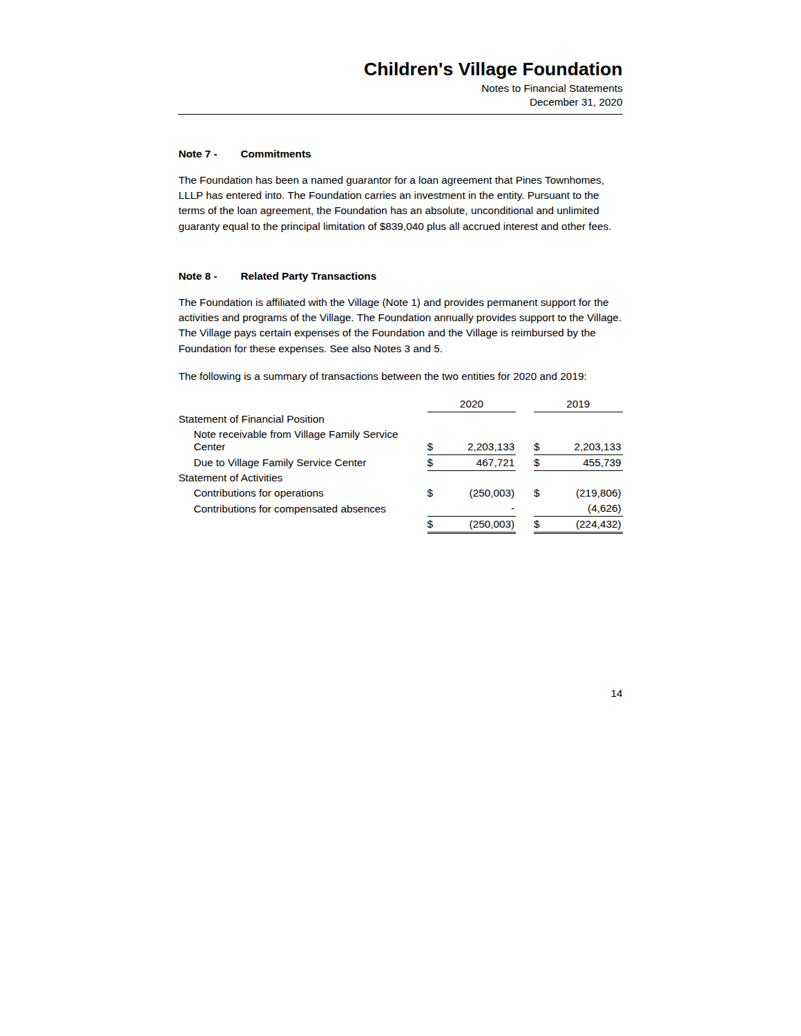Children's Village Foundation
Notes to Financial Statements
December 31, 2020
Note 7 -Commitments
The Foundation has been a named guarantor for a loan agreement that Pines Townhomes, LLLP has entered into. The Foundation carries an investment in the entity. Pursuant to the terms of the loan agreement, the Foundation has an absolute, unconditional and unlimited guaranty equal to the principal limitation of $839,040 plus all accrued interest and other fees.
Note 8 -Related Party Transactions
The Foundation is affiliated with the Village (Note 1) and provides permanent support for the activities and programs of the Village. The Foundation annually provides support to the Village. The Village pays certain expenses of the Foundation and the Village is reimbursed by the Foundation for these expenses. See also Notes 3 and 5.
The following is a summary of transactions between the two entities for 2020 and 2019:
| | 2020 | | 2019 |
| Statement of Financial Position | | | | | |
| Note receivable from Village Family Service Center | $ | 2,203,133 | | $ | 2,203,133 |
| Due to Village Family Service Center | $ | 467,721 | | $ | 455,739 |
| Statement of Activities | | | | | |
| Contributions for operations | $ | (250,003) | | $ | (219,806) |
| Contributions for compensated absences | | - | | | (4,626) |
| | $ | (250,003) | | $ | (224,432) |
14